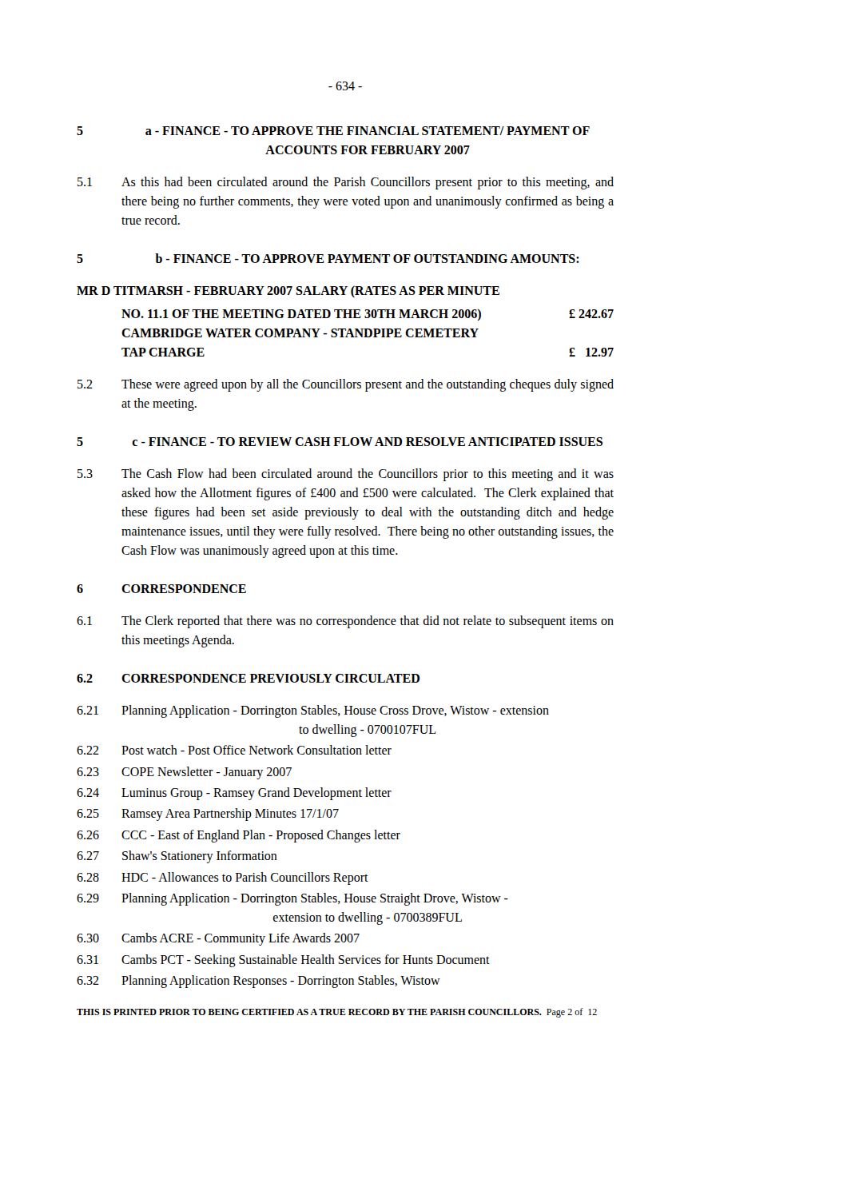- 634 -
5
a - FINANCE - TO APPROVE THE FINANCIAL STATEMENT/ PAYMENT OF ACCOUNTS FOR FEBRUARY 2007
5.1
As this had been circulated around the Parish Councillors present prior to this meeting, and there being no further comments, they were voted upon and unanimously confirmed as being a true record.
5
b - FINANCE - TO APPROVE PAYMENT OF OUTSTANDING AMOUNTS:
MR D TITMARSH - FEBRUARY 2007 SALARY (RATES AS PER MINUTE
NO. 11.1 OF THE MEETING DATED THE 30TH MARCH 2006)
£ 242.67
CAMBRIDGE WATER COMPANY - STANDPIPE CEMETERY
TAP CHARGE
£ 12.97
5.2
These were agreed upon by all the Councillors present and the outstanding cheques duly signed at the meeting.
5
c - FINANCE - TO REVIEW CASH FLOW AND RESOLVE ANTICIPATED ISSUES
5.3
The Cash Flow had been circulated around the Councillors prior to this meeting and it was asked how the Allotment figures of £400 and £500 were calculated. The Clerk explained that these figures had been set aside previously to deal with the outstanding ditch and hedge maintenance issues, until they were fully resolved. There being no other outstanding issues, the Cash Flow was unanimously agreed upon at this time.
6
CORRESPONDENCE
6.1
The Clerk reported that there was no correspondence that did not relate to subsequent items on this meetings Agenda.
6.2
CORRESPONDENCE PREVIOUSLY CIRCULATED
6.21
Planning Application - Dorrington Stables, House Cross Drove, Wistow - extension
to dwelling - 0700107FUL
6.22
Post watch - Post Office Network Consultation letter
6.23
COPE Newsletter - January 2007
6.24
Luminus Group - Ramsey Grand Development letter
6.25
Ramsey Area Partnership Minutes 17/1/07
6.26
CCC - East of England Plan - Proposed Changes letter
6.27
Shaw's Stationery Information
6.28
HDC - Allowances to Parish Councillors Report
6.29
Planning Application - Dorrington Stables, House Straight Drove, Wistow -
extension to dwelling - 0700389FUL
6.30
Cambs ACRE - Community Life Awards 2007
6.31
Cambs PCT - Seeking Sustainable Health Services for Hunts Document
6.32
Planning Application Responses - Dorrington Stables, Wistow
THIS IS PRINTED PRIOR TO BEING CERTIFIED AS A TRUE RECORD BY THE PARISH COUNCILLORS. Page 2 of 12